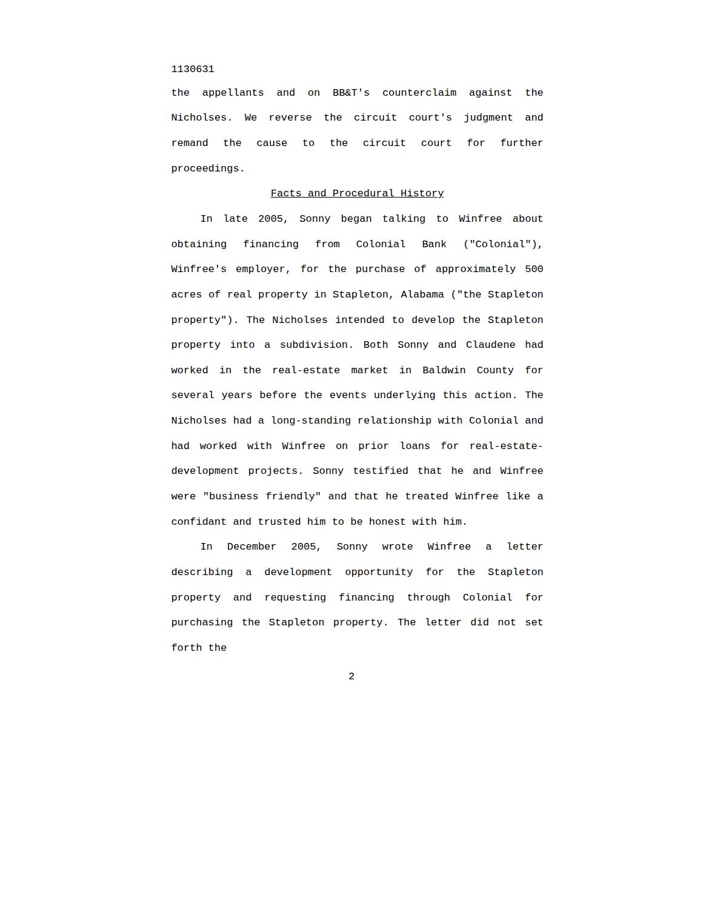1130631
the appellants and on BB&T's counterclaim against the Nicholses. We reverse the circuit court's judgment and remand the cause to the circuit court for further proceedings.
Facts and Procedural History
In late 2005, Sonny began talking to Winfree about obtaining financing from Colonial Bank ("Colonial"), Winfree's employer, for the purchase of approximately 500 acres of real property in Stapleton, Alabama ("the Stapleton property"). The Nicholses intended to develop the Stapleton property into a subdivision. Both Sonny and Claudene had worked in the real-estate market in Baldwin County for several years before the events underlying this action. The Nicholses had a long-standing relationship with Colonial and had worked with Winfree on prior loans for real-estate-development projects. Sonny testified that he and Winfree were "business friendly" and that he treated Winfree like a confidant and trusted him to be honest with him.
In December 2005, Sonny wrote Winfree a letter describing a development opportunity for the Stapleton property and requesting financing through Colonial for purchasing the Stapleton property. The letter did not set forth the
2